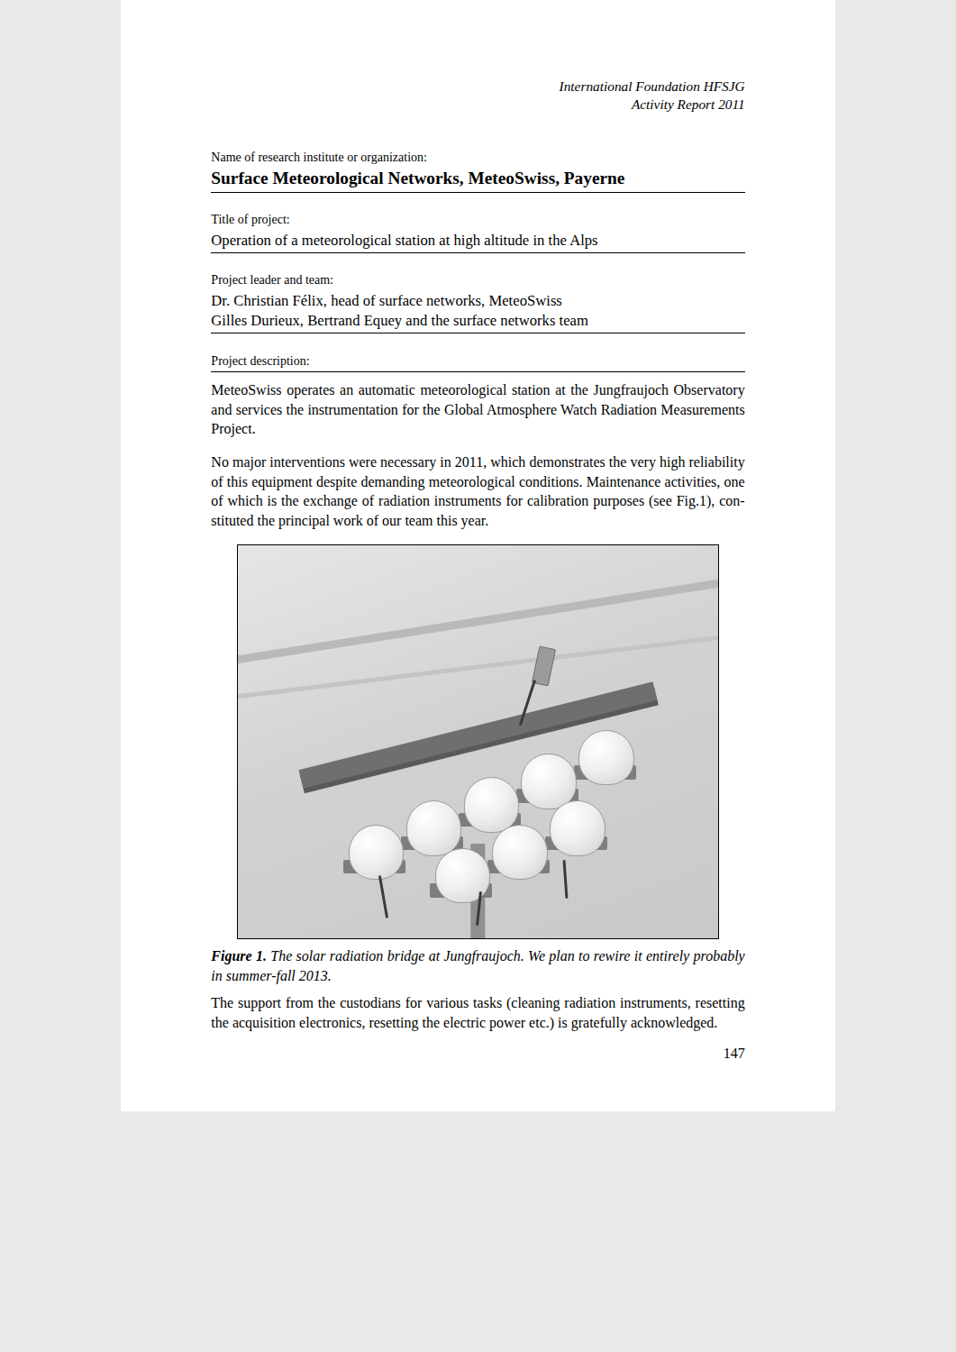International Foundation HFSJG
Activity Report 2011
Name of research institute or organization:
Surface Meteorological Networks, MeteoSwiss, Payerne
Title of project:
Operation of a meteorological station at high altitude in the Alps
Project leader and team:
Dr. Christian Félix, head of surface networks, MeteoSwiss
Gilles Durieux, Bertrand Equey and the surface networks team
Project description:
MeteoSwiss operates an automatic meteorological station at the Jungfraujoch Observatory and services the instrumentation for the Global Atmosphere Watch Radiation Measurements Project.
No major interventions were necessary in 2011, which demonstrates the very high reliability of this equipment despite demanding meteorological conditions. Maintenance activities, one of which is the exchange of radiation instruments for calibration purposes (see Fig.1), constituted the principal work of our team this year.
Figure 1. The solar radiation bridge at Jungfraujoch. We plan to rewire it entirely probably in summer-fall 2013.
The support from the custodians for various tasks (cleaning radiation instruments, resetting the acquisition electronics, resetting the electric power etc.) is gratefully acknowledged.
147